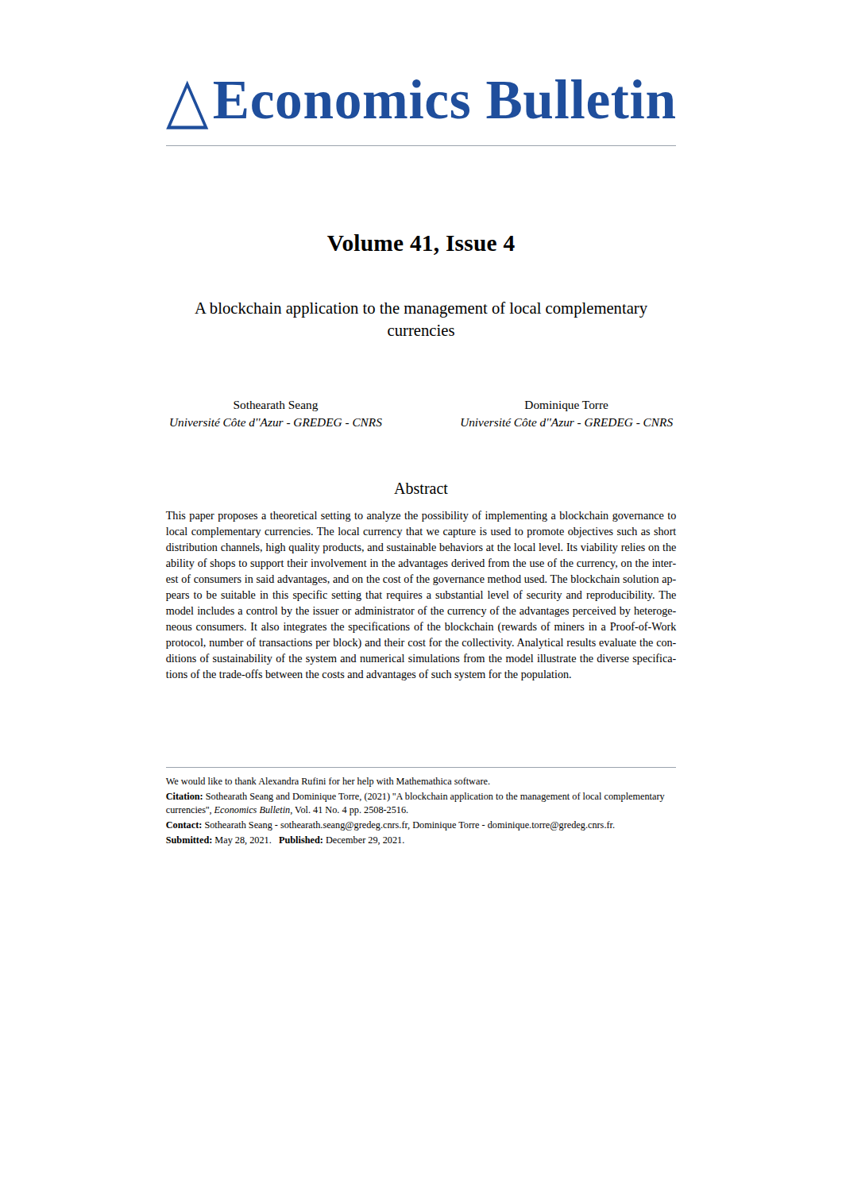△Economics Bulletin
Volume 41, Issue 4
A blockchain application to the management of local complementary
currencies
Sothearath Seang
Université Côte d''Azur - GREDEG - CNRS
Dominique Torre
Université Côte d''Azur - GREDEG - CNRS
Abstract
This paper proposes a theoretical setting to analyze the possibility of implementing a blockchain governance to local complementary currencies. The local currency that we capture is used to promote objectives such as short distribution channels, high quality products, and sustainable behaviors at the local level. Its viability relies on the ability of shops to support their involvement in the advantages derived from the use of the currency, on the interest of consumers in said advantages, and on the cost of the governance method used. The blockchain solution appears to be suitable in this specific setting that requires a substantial level of security and reproducibility. The model includes a control by the issuer or administrator of the currency of the advantages perceived by heterogeneous consumers. It also integrates the specifications of the blockchain (rewards of miners in a Proof-of-Work protocol, number of transactions per block) and their cost for the collectivity. Analytical results evaluate the conditions of sustainability of the system and numerical simulations from the model illustrate the diverse specifications of the trade-offs between the costs and advantages of such system for the population.
We would like to thank Alexandra Rufini for her help with Mathemathica software.
Citation: Sothearath Seang and Dominique Torre, (2021) ''A blockchain application to the management of local complementary currencies'', Economics Bulletin, Vol. 41 No. 4 pp. 2508-2516.
Contact: Sothearath Seang - sothearath.seang@gredeg.cnrs.fr, Dominique Torre - dominique.torre@gredeg.cnrs.fr.
Submitted: May 28, 2021. Published: December 29, 2021.